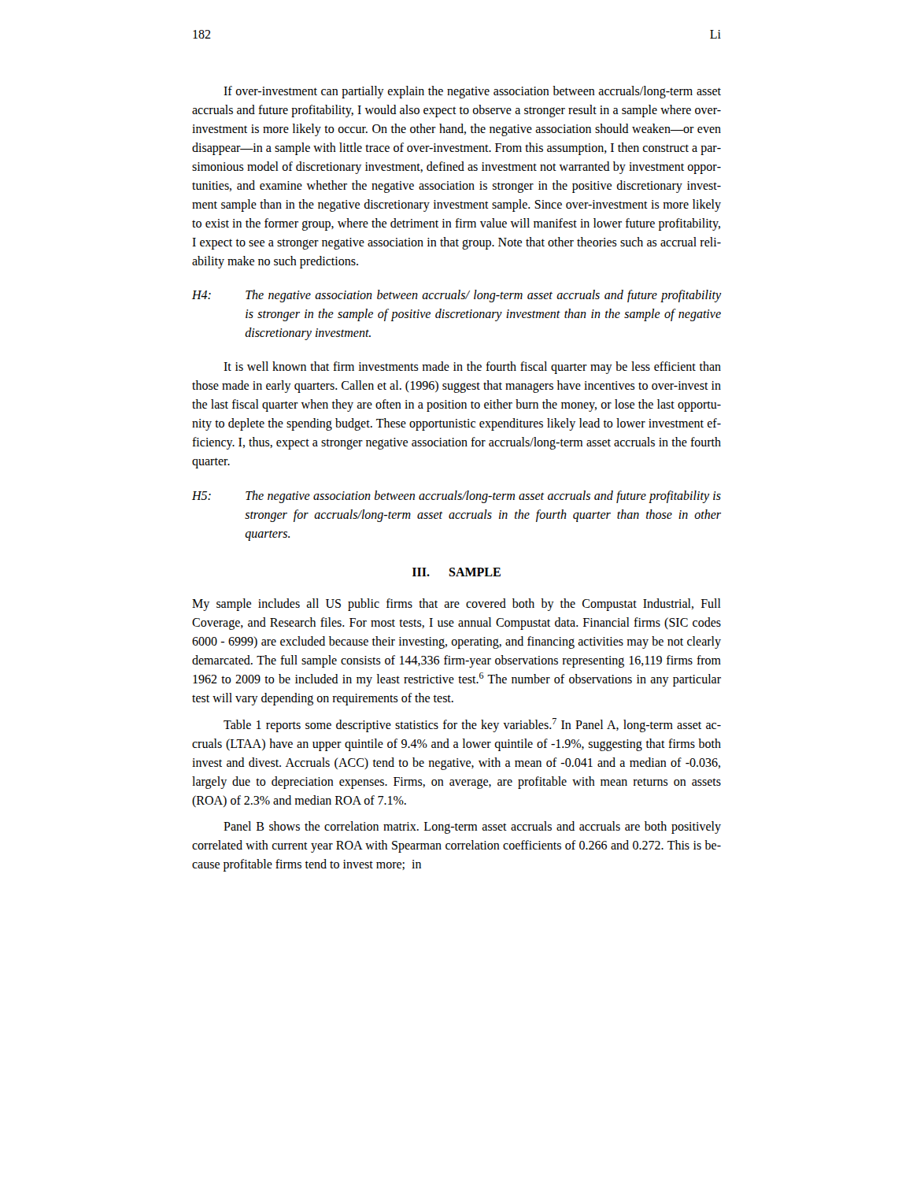182 Li
If over-investment can partially explain the negative association between accruals/long-term asset accruals and future profitability, I would also expect to observe a stronger result in a sample where over-investment is more likely to occur. On the other hand, the negative association should weaken—or even disappear—in a sample with little trace of over-investment. From this assumption, I then construct a parsimonious model of discretionary investment, defined as investment not warranted by investment opportunities, and examine whether the negative association is stronger in the positive discretionary investment sample than in the negative discretionary investment sample. Since over-investment is more likely to exist in the former group, where the detriment in firm value will manifest in lower future profitability, I expect to see a stronger negative association in that group. Note that other theories such as accrual reliability make no such predictions.
H4: The negative association between accruals/ long-term asset accruals and future profitability is stronger in the sample of positive discretionary investment than in the sample of negative discretionary investment.
It is well known that firm investments made in the fourth fiscal quarter may be less efficient than those made in early quarters. Callen et al. (1996) suggest that managers have incentives to over-invest in the last fiscal quarter when they are often in a position to either burn the money, or lose the last opportunity to deplete the spending budget. These opportunistic expenditures likely lead to lower investment efficiency. I, thus, expect a stronger negative association for accruals/long-term asset accruals in the fourth quarter.
H5: The negative association between accruals/long-term asset accruals and future profitability is stronger for accruals/long-term asset accruals in the fourth quarter than those in other quarters.
III. SAMPLE
My sample includes all US public firms that are covered both by the Compustat Industrial, Full Coverage, and Research files. For most tests, I use annual Compustat data. Financial firms (SIC codes 6000 - 6999) are excluded because their investing, operating, and financing activities may be not clearly demarcated. The full sample consists of 144,336 firm-year observations representing 16,119 firms from 1962 to 2009 to be included in my least restrictive test.6 The number of observations in any particular test will vary depending on requirements of the test.
Table 1 reports some descriptive statistics for the key variables.7 In Panel A, long-term asset accruals (LTAA) have an upper quintile of 9.4% and a lower quintile of -1.9%, suggesting that firms both invest and divest. Accruals (ACC) tend to be negative, with a mean of -0.041 and a median of -0.036, largely due to depreciation expenses. Firms, on average, are profitable with mean returns on assets (ROA) of 2.3% and median ROA of 7.1%.
Panel B shows the correlation matrix. Long-term asset accruals and accruals are both positively correlated with current year ROA with Spearman correlation coefficients of 0.266 and 0.272. This is because profitable firms tend to invest more; in